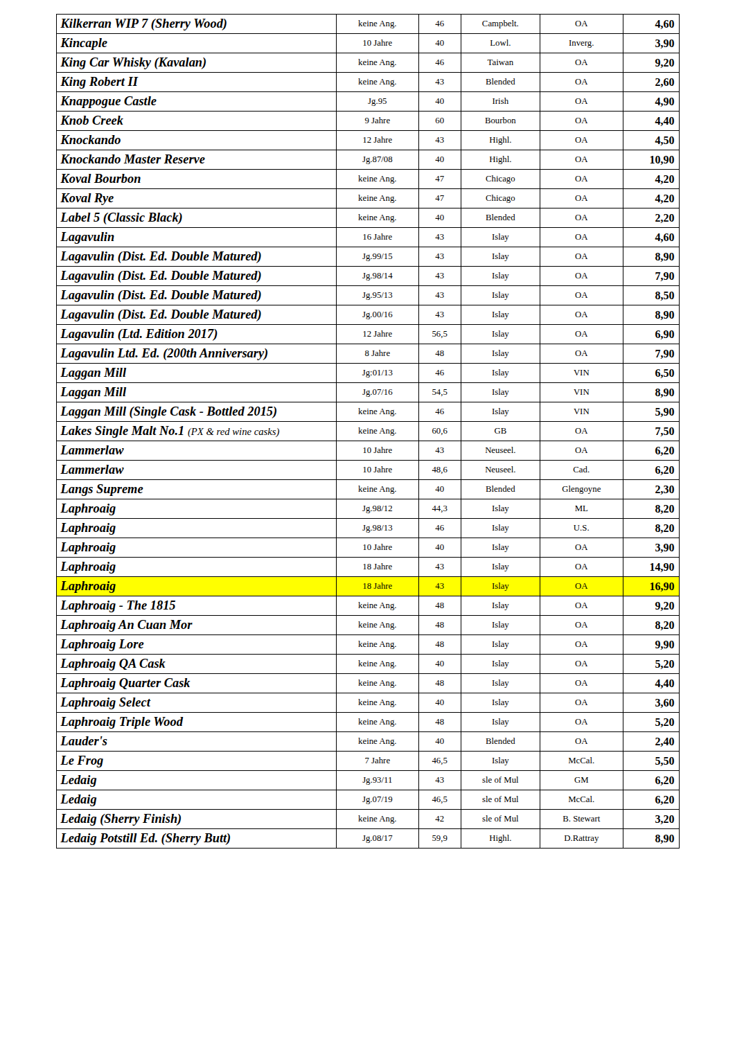| Kilkerran WIP 7 (Sherry Wood) | keine Ang. | 46 | Campbelt. | OA | 4,60 |
| Kincaple | 10 Jahre | 40 | Lowl. | Inverg. | 3,90 |
| King Car Whisky (Kavalan) | keine Ang. | 46 | Taiwan | OA | 9,20 |
| King Robert II | keine Ang. | 43 | Blended | OA | 2,60 |
| Knappogue Castle | Jg.95 | 40 | Irish | OA | 4,90 |
| Knob Creek | 9 Jahre | 60 | Bourbon | OA | 4,40 |
| Knockando | 12 Jahre | 43 | Highl. | OA | 4,50 |
| Knockando Master Reserve | Jg.87/08 | 40 | Highl. | OA | 10,90 |
| Koval Bourbon | keine Ang. | 47 | Chicago | OA | 4,20 |
| Koval Rye | keine Ang. | 47 | Chicago | OA | 4,20 |
| Label 5 (Classic Black) | keine Ang. | 40 | Blended | OA | 2,20 |
| Lagavulin | 16 Jahre | 43 | Islay | OA | 4,60 |
| Lagavulin (Dist. Ed. Double Matured) | Jg.99/15 | 43 | Islay | OA | 8,90 |
| Lagavulin (Dist. Ed. Double Matured) | Jg.98/14 | 43 | Islay | OA | 7,90 |
| Lagavulin (Dist. Ed. Double Matured) | Jg.95/13 | 43 | Islay | OA | 8,50 |
| Lagavulin (Dist. Ed. Double Matured) | Jg.00/16 | 43 | Islay | OA | 8,90 |
| Lagavulin (Ltd. Edition 2017) | 12 Jahre | 56,5 | Islay | OA | 6,90 |
| Lagavulin Ltd. Ed. (200th Anniversary) | 8 Jahre | 48 | Islay | OA | 7,90 |
| Laggan Mill | Jg:01/13 | 46 | Islay | VIN | 6,50 |
| Laggan Mill | Jg.07/16 | 54,5 | Islay | VIN | 8,90 |
| Laggan Mill (Single Cask - Bottled 2015) | keine Ang. | 46 | Islay | VIN | 5,90 |
| Lakes Single Malt No.1 (PX & red wine casks) | keine Ang. | 60,6 | GB | OA | 7,50 |
| Lammerlaw | 10 Jahre | 43 | Neuseel. | OA | 6,20 |
| Lammerlaw | 10 Jahre | 48,6 | Neuseel. | Cad. | 6,20 |
| Langs Supreme | keine Ang. | 40 | Blended | Glengoyne | 2,30 |
| Laphroaig | Jg.98/12 | 44,3 | Islay | ML | 8,20 |
| Laphroaig | Jg.98/13 | 46 | Islay | U.S. | 8,20 |
| Laphroaig | 10 Jahre | 40 | Islay | OA | 3,90 |
| Laphroaig | 18 Jahre | 43 | Islay | OA | 14,90 |
| Laphroaig | 18 Jahre | 43 | Islay | OA | 16,90 |
| Laphroaig - The 1815 | keine Ang. | 48 | Islay | OA | 9,20 |
| Laphroaig An Cuan Mor | keine Ang. | 48 | Islay | OA | 8,20 |
| Laphroaig Lore | keine Ang. | 48 | Islay | OA | 9,90 |
| Laphroaig QA Cask | keine Ang. | 40 | Islay | OA | 5,20 |
| Laphroaig Quarter Cask | keine Ang. | 48 | Islay | OA | 4,40 |
| Laphroaig Select | keine Ang. | 40 | Islay | OA | 3,60 |
| Laphroaig Triple Wood | keine Ang. | 48 | Islay | OA | 5,20 |
| Lauder's | keine Ang. | 40 | Blended | OA | 2,40 |
| Le Frog | 7 Jahre | 46,5 | Islay | McCal. | 5,50 |
| Ledaig | Jg.93/11 | 43 | sle of Mul | GM | 6,20 |
| Ledaig | Jg.07/19 | 46,5 | sle of Mul | McCal. | 6,20 |
| Ledaig (Sherry Finish) | keine Ang. | 42 | sle of Mul | B. Stewart | 3,20 |
| Ledaig Potstill Ed. (Sherry Butt) | Jg.08/17 | 59,9 | Highl. | D.Rattray | 8,90 |